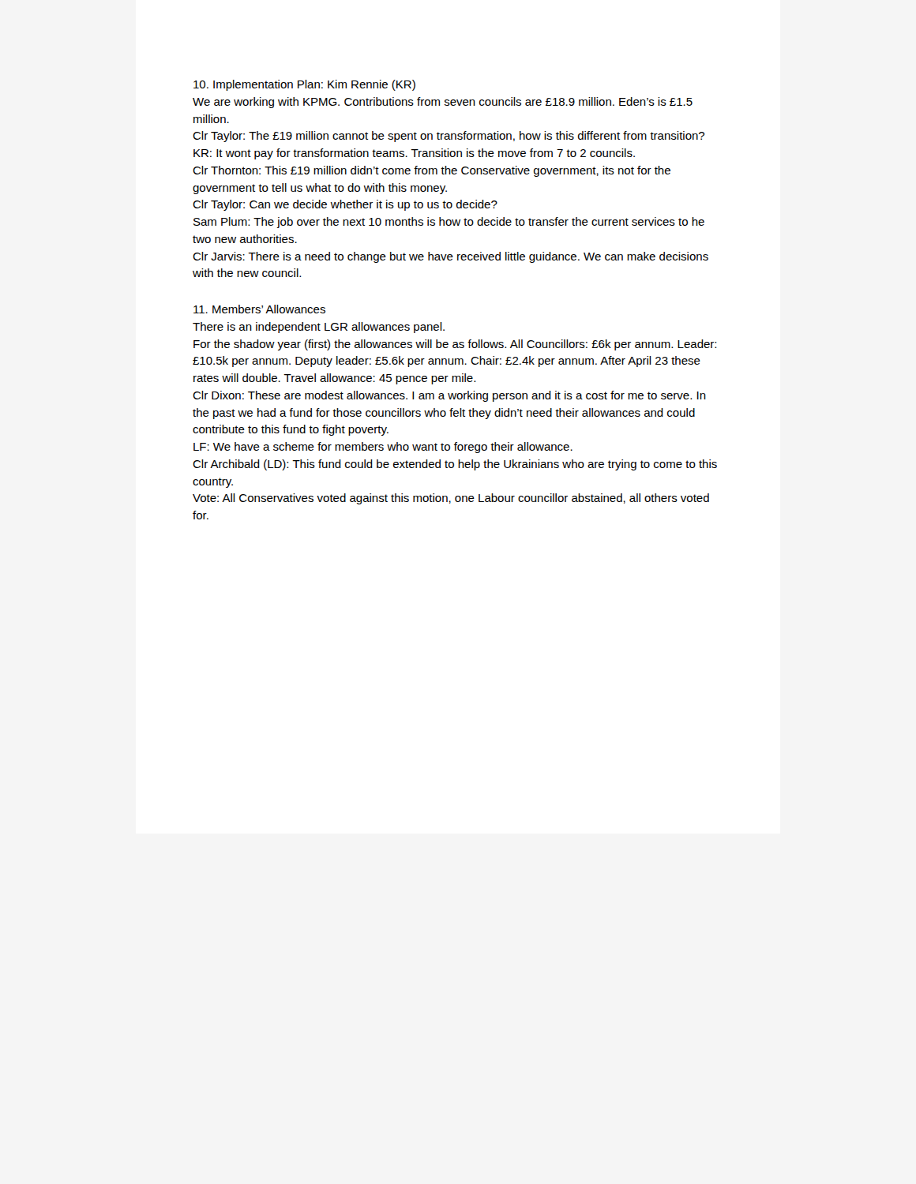10. Implementation Plan: Kim Rennie (KR)
We are working with KPMG. Contributions from seven councils are £18.9 million. Eden’s is £1.5 million.
Clr Taylor: The £19 million cannot be spent on transformation, how is this different from transition?
KR: It wont pay for transformation teams. Transition is the move from 7 to 2 councils.
Clr Thornton: This £19 million didn’t come from the Conservative government, its not for the government to tell us what to do with this money.
Clr Taylor: Can we decide whether it is up to us to decide?
Sam Plum: The job over the next 10 months is how to decide to transfer the current services to he two new authorities.
Clr Jarvis: There is a need to change but we have received little guidance. We can make decisions with the new council.
11. Members’ Allowances
There is an independent LGR allowances panel.
For the shadow year (first) the allowances will be as follows. All Councillors: £6k per annum. Leader: £10.5k per annum. Deputy leader: £5.6k per annum. Chair: £2.4k per annum. After April 23 these rates will double. Travel allowance: 45 pence per mile.
Clr Dixon: These are modest allowances. I am a working person and it is a cost for me to serve. In the past we had a fund for those councillors who felt they didn’t need their allowances and could contribute to this fund to fight poverty.
LF: We have a scheme for members who want to forego their allowance.
Clr Archibald (LD): This fund could be extended to help the Ukrainians who are trying to come to this country.
Vote: All Conservatives voted against this motion, one Labour councillor abstained, all others voted for.